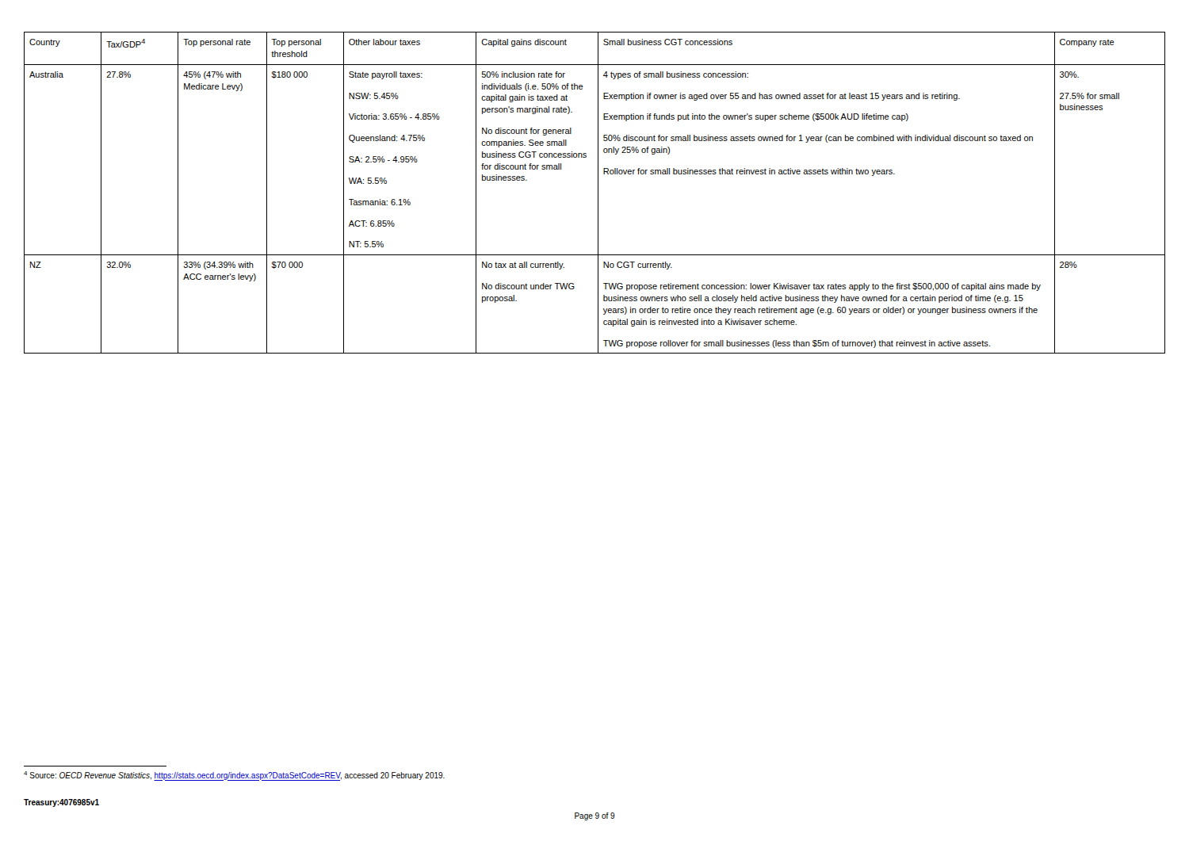| Country | Tax/GDP 4 | Top personal rate | Top personal threshold | Other labour taxes | Capital gains discount | Small business CGT concessions | Company rate |
| --- | --- | --- | --- | --- | --- | --- | --- |
| Australia | 27.8% | 45% (47% with Medicare Levy) | $180 000 | State payroll taxes: NSW: 5.45% Victoria: 3.65% - 4.85% Queensland: 4.75% SA: 2.5% - 4.95% WA: 5.5% Tasmania: 6.1% ACT: 6.85% NT: 5.5% | 50% inclusion rate for individuals (i.e. 50% of the capital gain is taxed at person's marginal rate). No discount for general companies. See small business CGT concessions for discount for small businesses. | 4 types of small business concession: Exemption if owner is aged over 55 and has owned asset for at least 15 years and is retiring. Exemption if funds put into the owner's super scheme ($500k AUD lifetime cap) 50% discount for small business assets owned for 1 year (can be combined with individual discount so taxed on only 25% of gain) Rollover for small businesses that reinvest in active assets within two years. | 30%. 27.5% for small businesses |
| NZ | 32.0% | 33% (34.39% with ACC earner's levy) | $70 000 | | No tax at all currently. No discount under TWG proposal. | No CGT currently. TWG propose retirement concession: lower Kiwisaver tax rates apply to the first $500,000 of capital ains made by business owners who sell a closely held active business they have owned for a certain period of time (e.g. 15 years) in order to retire once they reach retirement age (e.g. 60 years or older) or younger business owners if the capital gain is reinvested into a Kiwisaver scheme. TWG propose rollover for small businesses (less than $5m of turnover) that reinvest in active assets. | 28% |
4 Source: OECD Revenue Statistics, https://stats.oecd.org/index.aspx?DataSetCode=REV, accessed 20 February 2019.
Treasury:4076985v1
Page 9 of 9